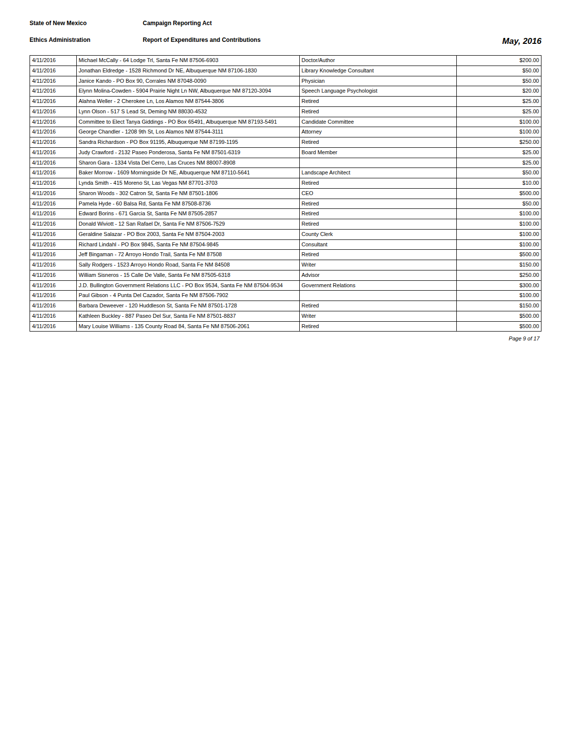State of New Mexico
Campaign Reporting Act
Ethics Administration
Report of Expenditures and Contributions
May, 2016
| 4/11/2016 | Michael McCally - 64 Lodge Trl, Santa Fe NM 87506-6903 | Doctor/Author | $200.00 |
| 4/11/2016 | Jonathan Eldredge - 1528 Richmond Dr NE, Albuquerque NM 87106-1830 | Library Knowledge Consultant | $50.00 |
| 4/11/2016 | Janice Kando - PO Box 90, Corrales NM 87048-0090 | Physician | $50.00 |
| 4/11/2016 | Elynn Molina-Cowden - 5904 Prairie Night Ln NW, Albuquerque NM 87120-3094 | Speech Language Psychologist | $20.00 |
| 4/11/2016 | Alahna Weller - 2 Cherokee Ln, Los Alamos NM 87544-3806 | Retired | $25.00 |
| 4/11/2016 | Lynn Olson - 517 S Lead St, Deming NM 88030-4532 | Retired | $25.00 |
| 4/11/2016 | Committee to Elect Tanya Giddings - PO Box 65491, Albuquerque NM 87193-5491 | Candidate Committee | $100.00 |
| 4/11/2016 | George Chandler - 1208 9th St, Los Alamos NM 87544-3111 | Attorney | $100.00 |
| 4/11/2016 | Sandra Richardson - PO Box 91195, Albuquerque NM 87199-1195 | Retired | $250.00 |
| 4/11/2016 | Judy Crawford - 2132 Paseo Ponderosa, Santa Fe NM 87501-6319 | Board Member | $25.00 |
| 4/11/2016 | Sharon Gara - 1334 Vista Del Cerro, Las Cruces NM 88007-8908 | | $25.00 |
| 4/11/2016 | Baker Morrow - 1609 Morningside Dr NE, Albuquerque NM 87110-5641 | Landscape Architect | $50.00 |
| 4/11/2016 | Lynda Smith - 415 Moreno St, Las Vegas NM 87701-3703 | Retired | $10.00 |
| 4/11/2016 | Sharon Woods - 302 Catron St, Santa Fe NM 87501-1806 | CEO | $500.00 |
| 4/11/2016 | Pamela Hyde - 60 Balsa Rd, Santa Fe NM 87508-8736 | Retired | $50.00 |
| 4/11/2016 | Edward Borins - 671 Garcia St, Santa Fe NM 87505-2857 | Retired | $100.00 |
| 4/11/2016 | Donald Wiviott - 12 San Rafael Dr, Santa Fe NM 87506-7529 | Retired | $100.00 |
| 4/11/2016 | Geraldine Salazar - PO Box 2003, Santa Fe NM 87504-2003 | County Clerk | $100.00 |
| 4/11/2016 | Richard Lindahl - PO Box 9845, Santa Fe NM 87504-9845 | Consultant | $100.00 |
| 4/11/2016 | Jeff Bingaman - 72 Arroyo Hondo Trail, Santa Fe NM 87508 | Retired | $500.00 |
| 4/11/2016 | Sally Rodgers - 1523 Arroyo Hondo Road, Santa Fe NM 84508 | Writer | $150.00 |
| 4/11/2016 | William Sisneros - 15 Calle De Valle, Santa Fe NM 87505-6318 | Advisor | $250.00 |
| 4/11/2016 | J.D. Bullington Government Relations LLC - PO Box 9534, Santa Fe NM 87504-9534 | Government Relations | $300.00 |
| 4/11/2016 | Paul Gibson - 4 Punta Del Cazador, Santa Fe NM 87506-7902 | | $100.00 |
| 4/11/2016 | Barbara Deweever - 120 Huddleson St, Santa Fe NM 87501-1728 | Retired | $150.00 |
| 4/11/2016 | Kathleen Buckley - 887 Paseo Del Sur, Santa Fe NM 87501-8837 | Writer | $500.00 |
| 4/11/2016 | Mary Louise Williams - 135 County Road 84, Santa Fe NM 87506-2061 | Retired | $500.00 |
Page 9 of 17